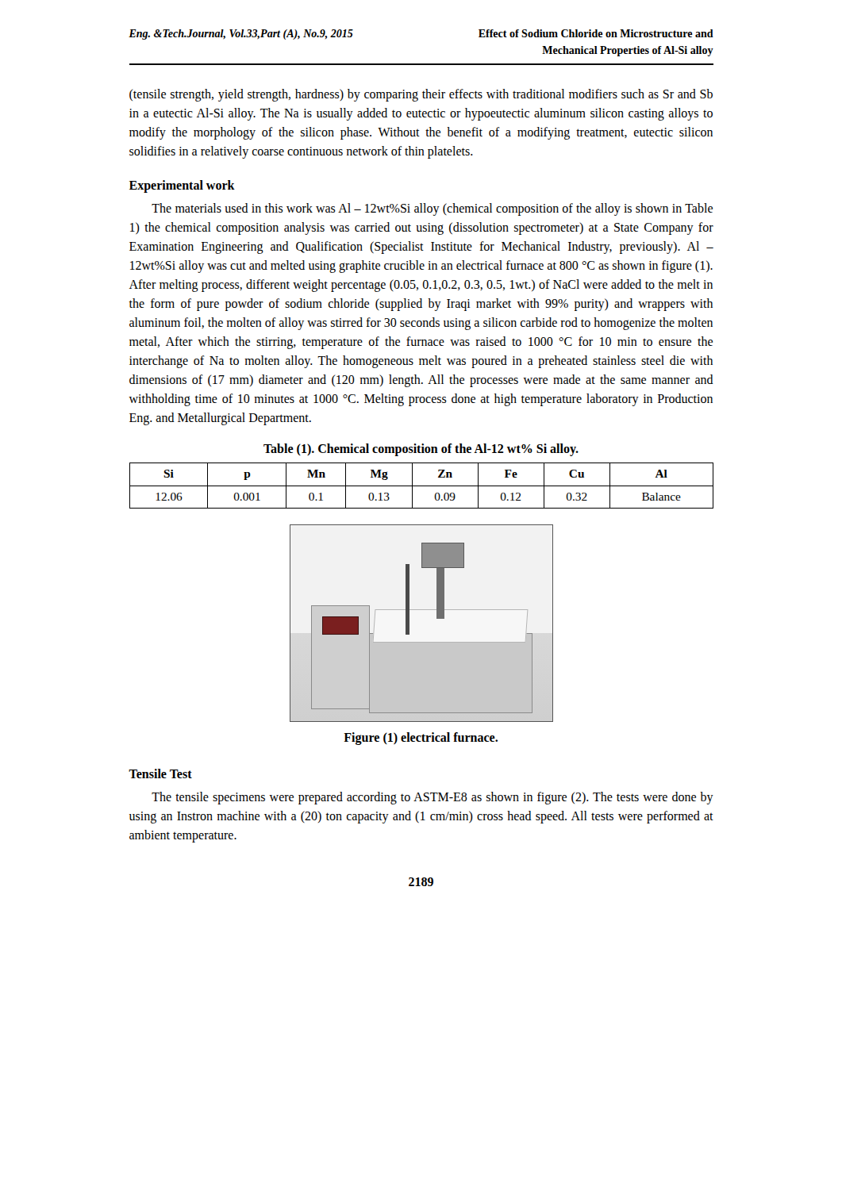Eng. &Tech.Journal, Vol.33,Part (A), No.9, 2015 Effect of Sodium Chloride on Microstructure and
Mechanical Properties of Al-Si alloy
(tensile strength, yield strength, hardness) by comparing their effects with traditional modifiers such as Sr and Sb in a eutectic Al-Si alloy. The Na is usually added to eutectic or hypoeutectic aluminum silicon casting alloys to modify the morphology of the silicon phase. Without the benefit of a modifying treatment, eutectic silicon solidifies in a relatively coarse continuous network of thin platelets.
Experimental work
The materials used in this work was Al – 12wt%Si alloy (chemical composition of the alloy is shown in Table 1) the chemical composition analysis was carried out using (dissolution spectrometer) at a State Company for Examination Engineering and Qualification (Specialist Institute for Mechanical Industry, previously). Al – 12wt%Si alloy was cut and melted using graphite crucible in an electrical furnace at 800 °C as shown in figure (1). After melting process, different weight percentage (0.05, 0.1,0.2, 0.3, 0.5, 1wt.) of NaCl were added to the melt in the form of pure powder of sodium chloride (supplied by Iraqi market with 99% purity) and wrappers with aluminum foil, the molten of alloy was stirred for 30 seconds using a silicon carbide rod to homogenize the molten metal, After which the stirring, temperature of the furnace was raised to 1000 °C for 10 min to ensure the interchange of Na to molten alloy. The homogeneous melt was poured in a preheated stainless steel die with dimensions of (17 mm) diameter and (120 mm) length. All the processes were made at the same manner and withholding time of 10 minutes at 1000 °C. Melting process done at high temperature laboratory in Production Eng. and Metallurgical Department.
Table (1). Chemical composition of the Al-12 wt% Si alloy.
| Si | p | Mn | Mg | Zn | Fe | Cu | Al |
| --- | --- | --- | --- | --- | --- | --- | --- |
| 12.06 | 0.001 | 0.1 | 0.13 | 0.09 | 0.12 | 0.32 | Balance |
Figure (1) electrical furnace.
Tensile Test
The tensile specimens were prepared according to ASTM-E8 as shown in figure (2). The tests were done by using an Instron machine with a (20) ton capacity and (1 cm/min) cross head speed. All tests were performed at ambient temperature.
2189